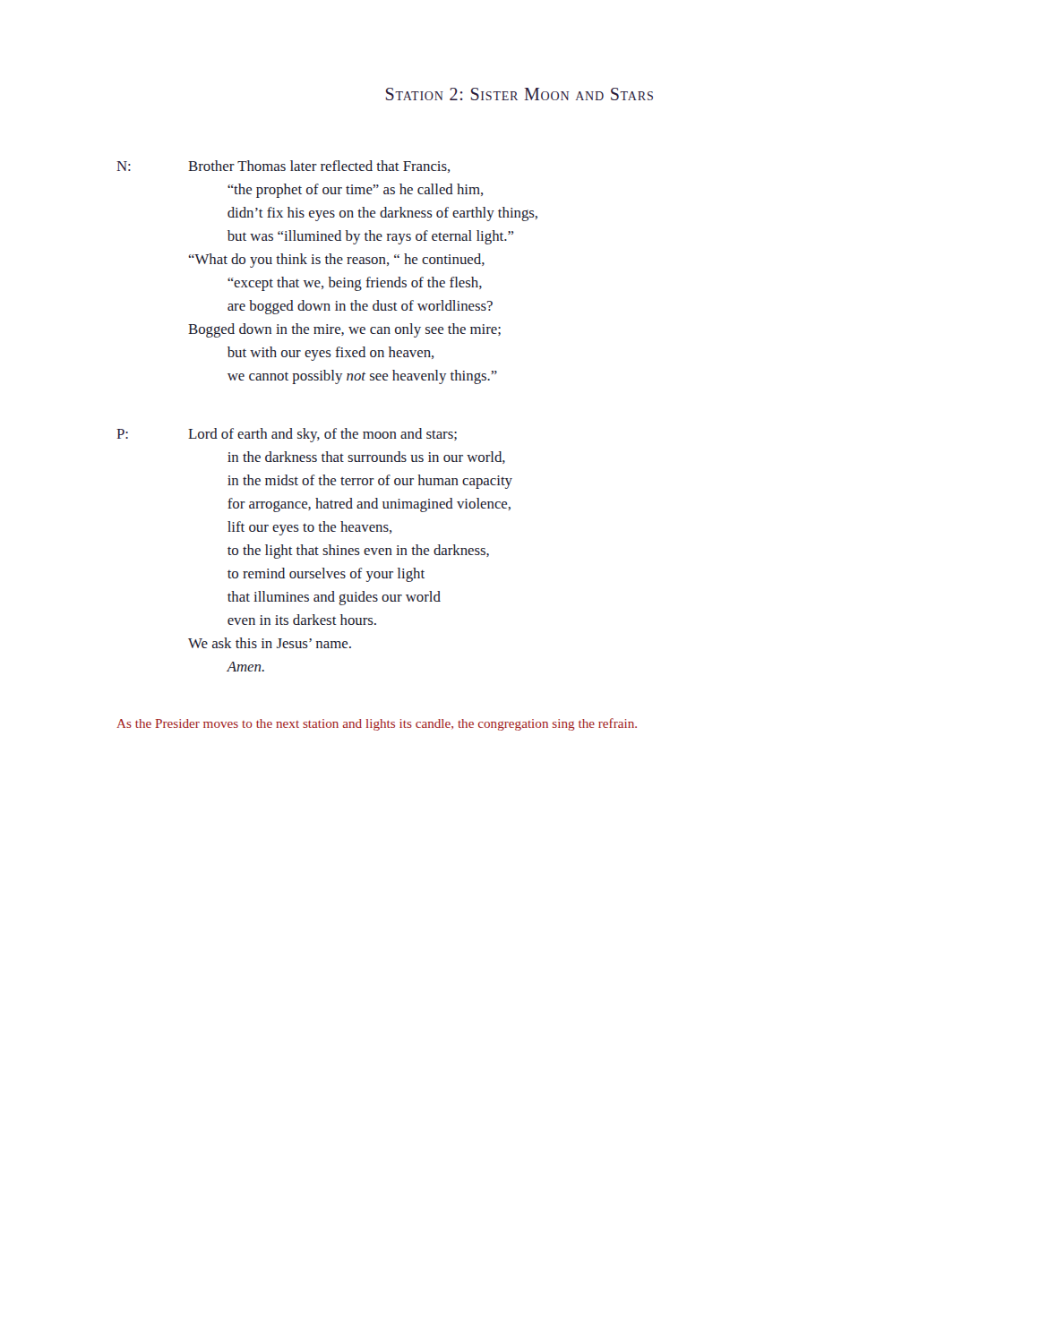Station 2: Sister Moon and Stars
N:
Brother Thomas later reflected that Francis,
“the prophet of our time” as he called him,
didn’t fix his eyes on the darkness of earthly things,
but was “illumined by the rays of eternal light.”
“What do you think is the reason, “ he continued,
“except that we, being friends of the flesh,
are bogged down in the dust of worldliness?
Bogged down in the mire, we can only see the mire;
but with our eyes fixed on heaven,
we cannot possibly not see heavenly things.”
P:
Lord of earth and sky, of the moon and stars;
in the darkness that surrounds us in our world,
in the midst of the terror of our human capacity
for arrogance, hatred and unimagined violence,
lift our eyes to the heavens,
to the light that shines even in the darkness,
to remind ourselves of your light
that illumines and guides our world
even in its darkest hours.
We ask this in Jesus’ name.
Amen.
As the Presider moves to the next station and lights its candle, the congregation sing the refrain.